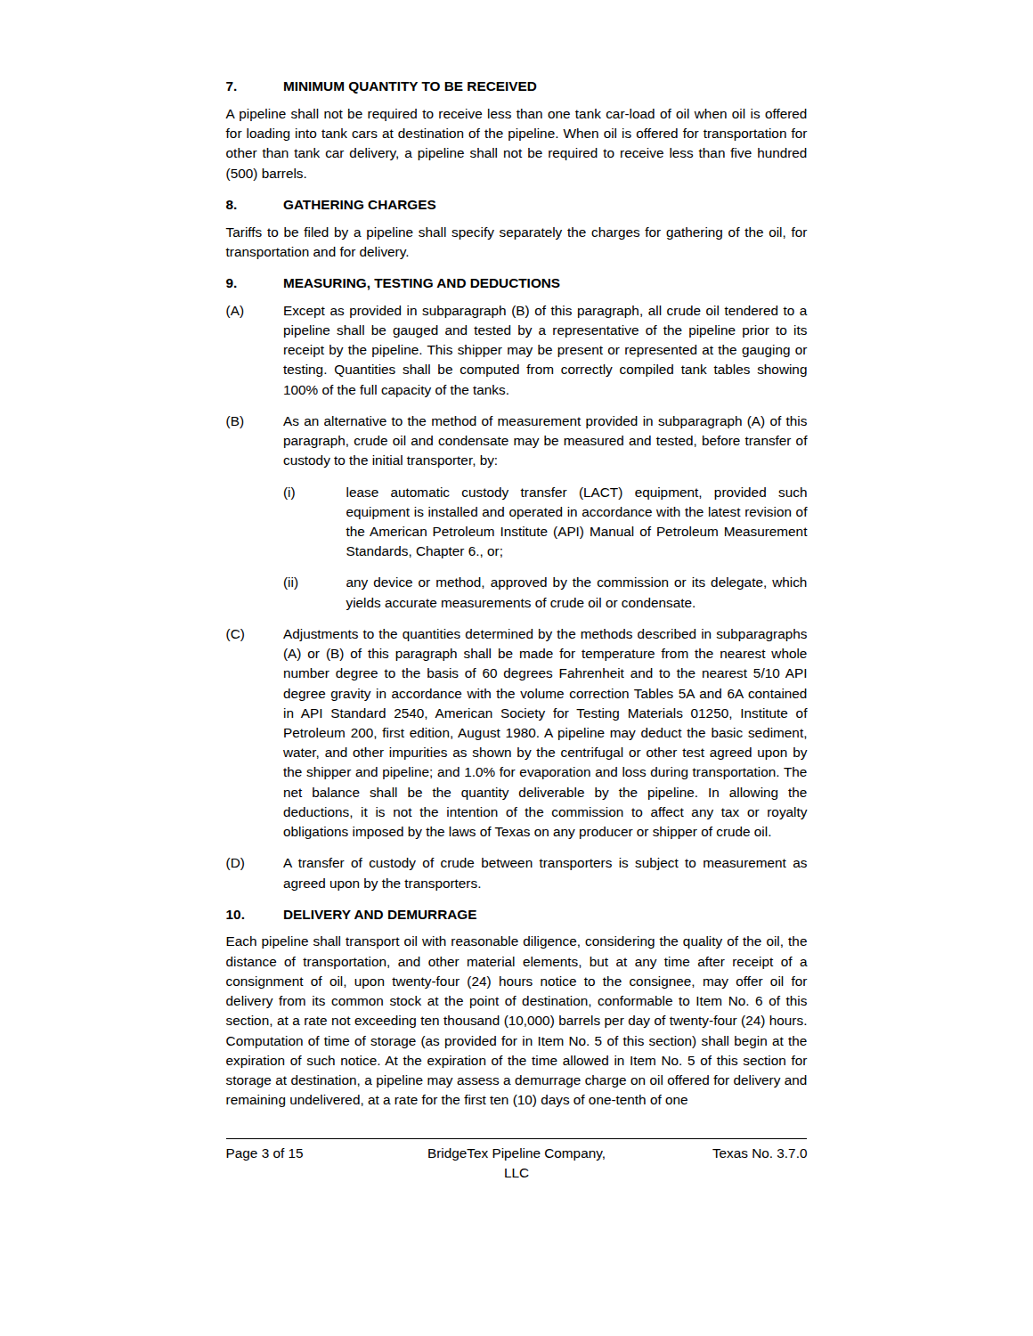7. MINIMUM QUANTITY TO BE RECEIVED
A pipeline shall not be required to receive less than one tank car-load of oil when oil is offered for loading into tank cars at destination of the pipeline. When oil is offered for transportation for other than tank car delivery, a pipeline shall not be required to receive less than five hundred (500) barrels.
8. GATHERING CHARGES
Tariffs to be filed by a pipeline shall specify separately the charges for gathering of the oil, for transportation and for delivery.
9. MEASURING, TESTING AND DEDUCTIONS
(A)
Except as provided in subparagraph (B) of this paragraph, all crude oil tendered to a pipeline shall be gauged and tested by a representative of the pipeline prior to its receipt by the pipeline. This shipper may be present or represented at the gauging or testing. Quantities shall be computed from correctly compiled tank tables showing 100% of the full capacity of the tanks.
(B)
As an alternative to the method of measurement provided in subparagraph (A) of this paragraph, crude oil and condensate may be measured and tested, before transfer of custody to the initial transporter, by:
(i)
lease automatic custody transfer (LACT) equipment, provided such equipment is installed and operated in accordance with the latest revision of the American Petroleum Institute (API) Manual of Petroleum Measurement Standards, Chapter 6., or;
(ii)
any device or method, approved by the commission or its delegate, which yields accurate measurements of crude oil or condensate.
(C)
Adjustments to the quantities determined by the methods described in subparagraphs (A) or (B) of this paragraph shall be made for temperature from the nearest whole number degree to the basis of 60 degrees Fahrenheit and to the nearest 5/10 API degree gravity in accordance with the volume correction Tables 5A and 6A contained in API Standard 2540, American Society for Testing Materials 01250, Institute of Petroleum 200, first edition, August 1980. A pipeline may deduct the basic sediment, water, and other impurities as shown by the centrifugal or other test agreed upon by the shipper and pipeline; and 1.0% for evaporation and loss during transportation. The net balance shall be the quantity deliverable by the pipeline. In allowing the deductions, it is not the intention of the commission to affect any tax or royalty obligations imposed by the laws of Texas on any producer or shipper of crude oil.
(D)
A transfer of custody of crude between transporters is subject to measurement as agreed upon by the transporters.
10. DELIVERY AND DEMURRAGE
Each pipeline shall transport oil with reasonable diligence, considering the quality of the oil, the distance of transportation, and other material elements, but at any time after receipt of a consignment of oil, upon twenty-four (24) hours notice to the consignee, may offer oil for delivery from its common stock at the point of destination, conformable to Item No. 6 of this section, at a rate not exceeding ten thousand (10,000) barrels per day of twenty-four (24) hours. Computation of time of storage (as provided for in Item No. 5 of this section) shall begin at the expiration of such notice. At the expiration of the time allowed in Item No. 5 of this section for storage at destination, a pipeline may assess a demurrage charge on oil offered for delivery and remaining undelivered, at a rate for the first ten (10) days of one-tenth of one
Page 3 of 15
BridgeTex Pipeline Company, LLC
Texas No. 3.7.0